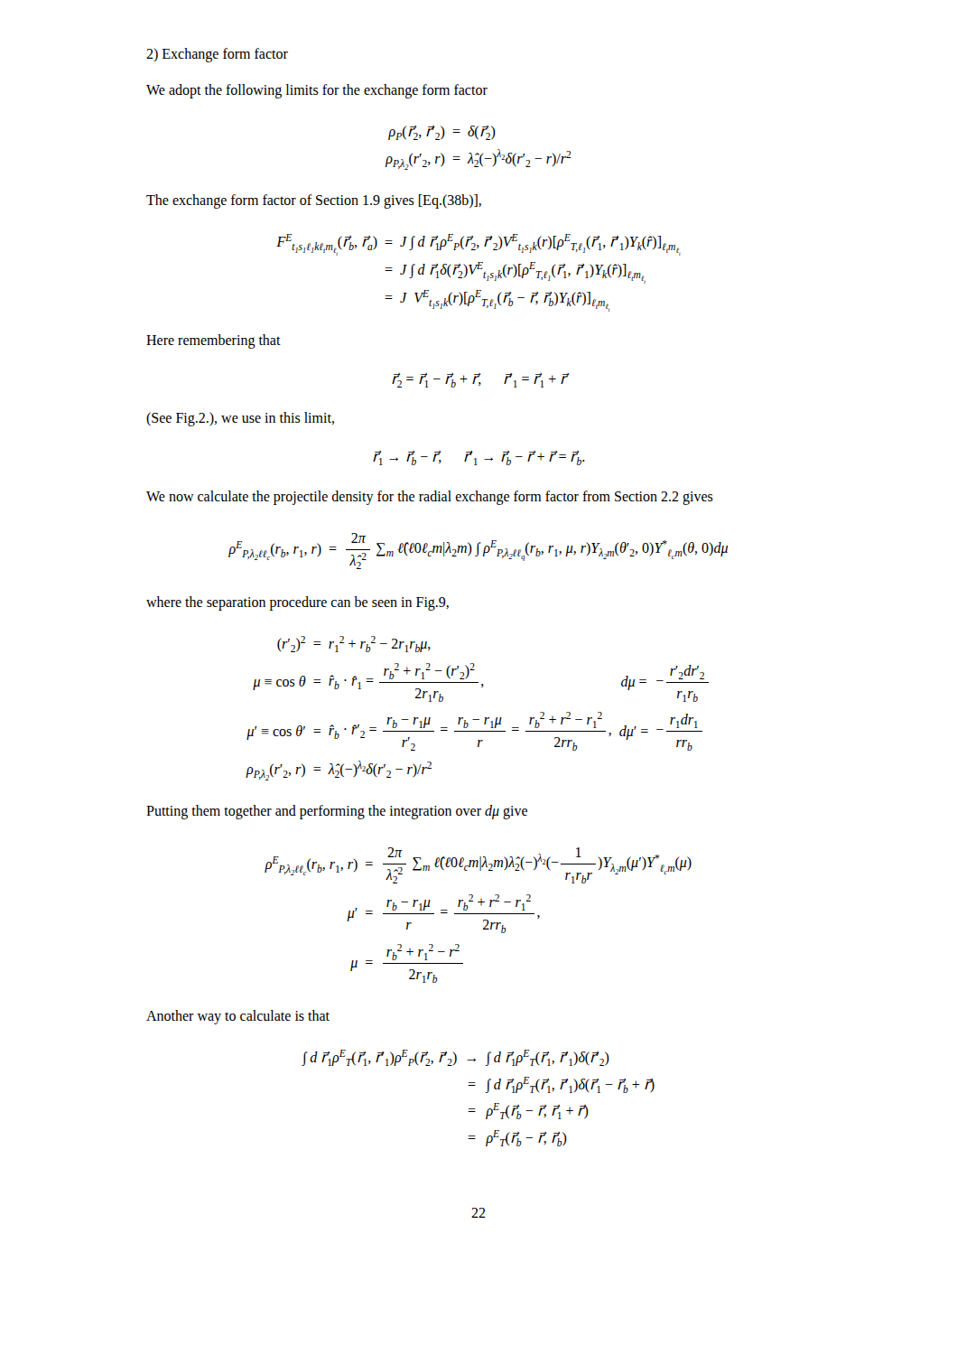2) Exchange form factor
We adopt the following limits for the exchange form factor
| ρ P ( r⃗ 2 , r⃗ ′ 2 ) | = | δ ( r⃗ 2 ) |
| ρ P,λ 2 ( r ′ 2 , r ) | = | λ̂ 2 (−) λ 2 δ ( r ′ 2 − r )/ r 2 |
The exchange form factor of Section 1.9 gives [Eq.(38b)],
| F E t 1 s 1 ℓ 1 kℓ t m ℓ t ( r⃗ b , r⃗ a ) | = | J ∫ d r⃗ 1 ρ E P ( r⃗ 2 , r⃗ ′ 2 ) V E t 1 s 1 k ( r )[ ρ E T,ℓ 1 ( r⃗ 1 , r⃗ ′ 1 ) Y k ( r̂ )] ℓ t m ℓ t |
| | = | J ∫ d r⃗ 1 δ ( r⃗ 2 ) V E t 1 s 1 k ( r )[ ρ E T,ℓ 1 ( r⃗ 1 , r⃗ ′ 1 ) Y k ( r̂ )] ℓ t m ℓ t |
| | = | J V E t 1 s 1 k ( r )[ ρ E T,ℓ 1 ( r⃗ b − r⃗ , r⃗ b ) Y k ( r̂ )] ℓ t m ℓ t |
Here remembering that
r⃗2 = r⃗1 − r⃗b + r⃗, r⃗′1 = r⃗1 + r⃗
(See Fig.2.), we use in this limit,
r⃗1 → r⃗b − r⃗, r⃗′1 → r⃗b − r⃗ + r⃗ = r⃗b.
We now calculate the projectile density for the radial exchange form factor from Section 2.2 gives
| ρ E P,λ 2 ℓℓ c ( r b , r 1 , r ) | = | 2 π λ̂ 2 2 ∑ m ℓ̂ ( ℓ 0 ℓ c m / λ 2 m ) ∫ ρ E P,λ 2 ℓℓ q ( r b , r 1 , μ , r ) Y λ 2 m ( θ ′ 2 , 0) Y * ℓ c m ( θ , 0) dμ |
where the separation procedure can be seen in Fig.9,
| ( r ′ 2 ) 2 | = | r 1 2 + r b 2 − 2 r 1 r b μ , | | |
| μ ≡ cos θ | = | r̂ b · r̂ 1 = r b 2 + r 1 2 − ( r ′ 2 ) 2 2 r 1 r b , | dμ = | − r ′ 2 dr ′ 2 r 1 r b |
| μ ′ ≡ cos θ ′ | = | r̂ b · r̂ ′ 2 = r b − r 1 μ r ′ 2 = r b − r 1 μ r = r b 2 + r 2 − r 1 2 2 rr b , | dμ ′ = | − r 1 dr 1 rr b |
| ρ P,λ 2 ( r ′ 2 , r ) | = | λ̂ 2 (−) λ 2 δ ( r ′ 2 − r )/ r 2 | | |
Putting them together and performing the integration over dμ give
| ρ E P,λ 2 ℓℓ c ( r b , r 1 , r ) | = | 2 π λ̂ 2 2 ∑ m ℓ̂ ( ℓ 0 ℓ c m / λ 2 m ) λ̂ 2 (−) λ 2 (− 1 r 1 r b r ) Y λ 2 m ( μ ′) Y * ℓ c m ( μ ) |
| μ ′ | = | r b − r 1 μ r = r b 2 + r 2 − r 1 2 2 rr b , |
| μ | = | r b 2 + r 1 2 − r 2 2 r 1 r b |
Another way to calculate is that
| ∫ d r⃗ 1 ρ E T ( r⃗ 1 , r⃗ ′ 1 ) ρ E P ( r⃗ 2 , r⃗ ′ 2 ) | → | ∫ d r⃗ 1 ρ E T ( r⃗ 1 , r⃗ ′ 1 ) δ ( r⃗ ′ 2 ) |
| | = | ∫ d r⃗ 1 ρ E T ( r⃗ 1 , r⃗ ′ 1 ) δ ( r⃗ 1 − r⃗ b + r⃗ ) |
| | = | ρ E T ( r⃗ b − r⃗ , r⃗ 1 + r⃗ ) |
| | = | ρ E T ( r⃗ b − r⃗ , r⃗ b ) |
22